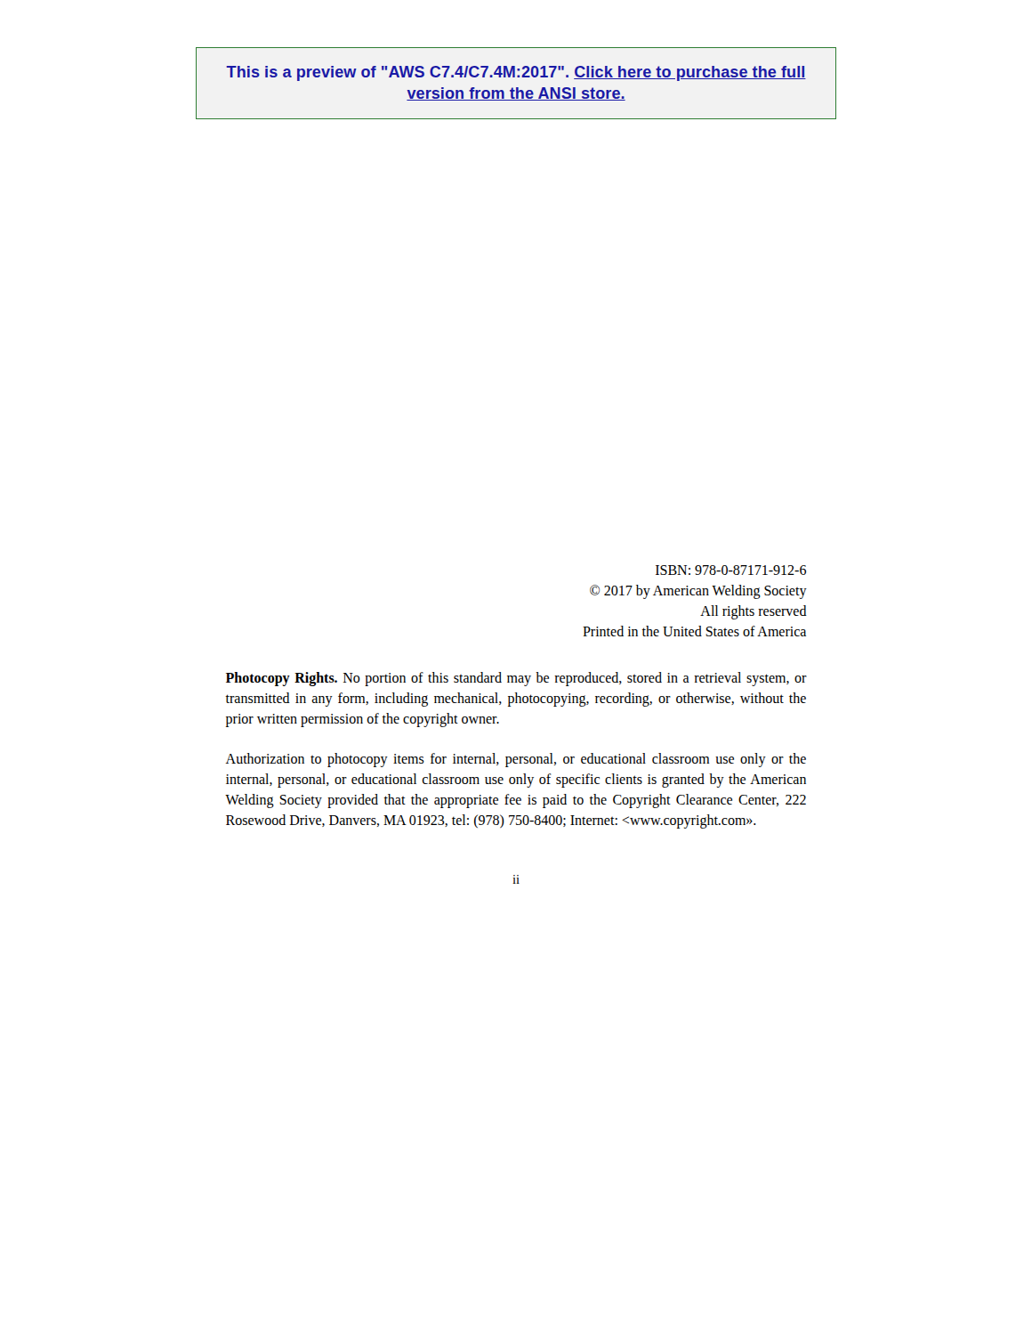This is a preview of "AWS C7.4/C7.4M:2017". Click here to purchase the full version from the ANSI store.
ISBN: 978-0-87171-912-6
© 2017 by American Welding Society
All rights reserved
Printed in the United States of America
Photocopy Rights. No portion of this standard may be reproduced, stored in a retrieval system, or transmitted in any form, including mechanical, photocopying, recording, or otherwise, without the prior written permission of the copyright owner.
Authorization to photocopy items for internal, personal, or educational classroom use only or the internal, personal, or educational classroom use only of specific clients is granted by the American Welding Society provided that the appropriate fee is paid to the Copyright Clearance Center, 222 Rosewood Drive, Danvers, MA 01923, tel: (978) 750-8400; Internet: <www.copyright.com».
ii